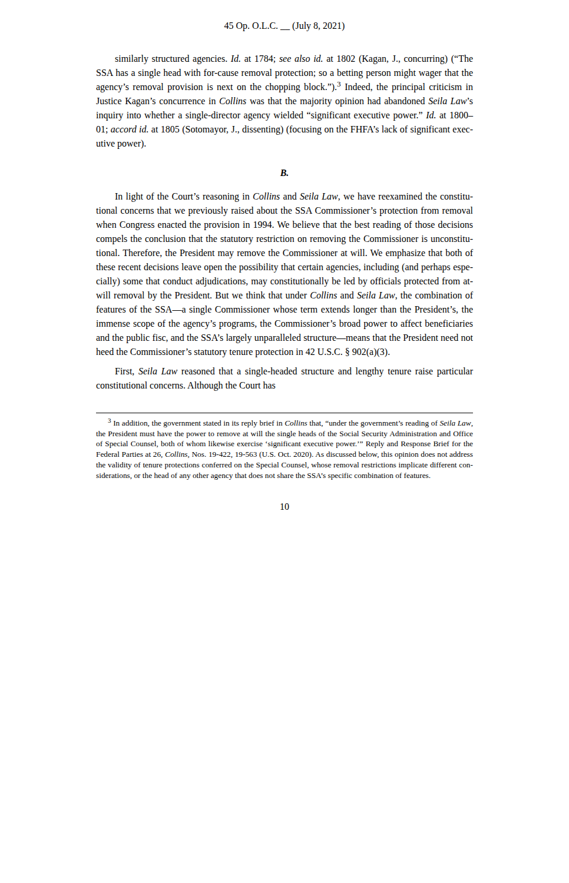45 Op. O.L.C. __ (July 8, 2021)
similarly structured agencies. Id. at 1784; see also id. at 1802 (Kagan, J., concurring) (“The SSA has a single head with for-cause removal protection; so a betting person might wager that the agency’s removal provision is next on the chopping block.”).3 Indeed, the principal criticism in Justice Kagan’s concurrence in Collins was that the majority opinion had abandoned Seila Law’s inquiry into whether a single-director agency wielded “significant executive power.” Id. at 1800–01; accord id. at 1805 (Sotomayor, J., dissenting) (focusing on the FHFA’s lack of significant executive power).
B.
In light of the Court’s reasoning in Collins and Seila Law, we have reexamined the constitutional concerns that we previously raised about the SSA Commissioner’s protection from removal when Congress enacted the provision in 1994. We believe that the best reading of those decisions compels the conclusion that the statutory restriction on removing the Commissioner is unconstitutional. Therefore, the President may remove the Commissioner at will. We emphasize that both of these recent decisions leave open the possibility that certain agencies, including (and perhaps especially) some that conduct adjudications, may constitutionally be led by officials protected from at-will removal by the President. But we think that under Collins and Seila Law, the combination of features of the SSA—a single Commissioner whose term extends longer than the President’s, the immense scope of the agency’s programs, the Commissioner’s broad power to affect beneficiaries and the public fisc, and the SSA’s largely unparalleled structure—means that the President need not heed the Commissioner’s statutory tenure protection in 42 U.S.C. § 902(a)(3).
First, Seila Law reasoned that a single-headed structure and lengthy tenure raise particular constitutional concerns. Although the Court has
3 In addition, the government stated in its reply brief in Collins that, “under the government’s reading of Seila Law, the President must have the power to remove at will the single heads of the Social Security Administration and Office of Special Counsel, both of whom likewise exercise ‘significant executive power.’” Reply and Response Brief for the Federal Parties at 26, Collins, Nos. 19-422, 19-563 (U.S. Oct. 2020). As discussed below, this opinion does not address the validity of tenure protections conferred on the Special Counsel, whose removal restrictions implicate different considerations, or the head of any other agency that does not share the SSA’s specific combination of features.
10